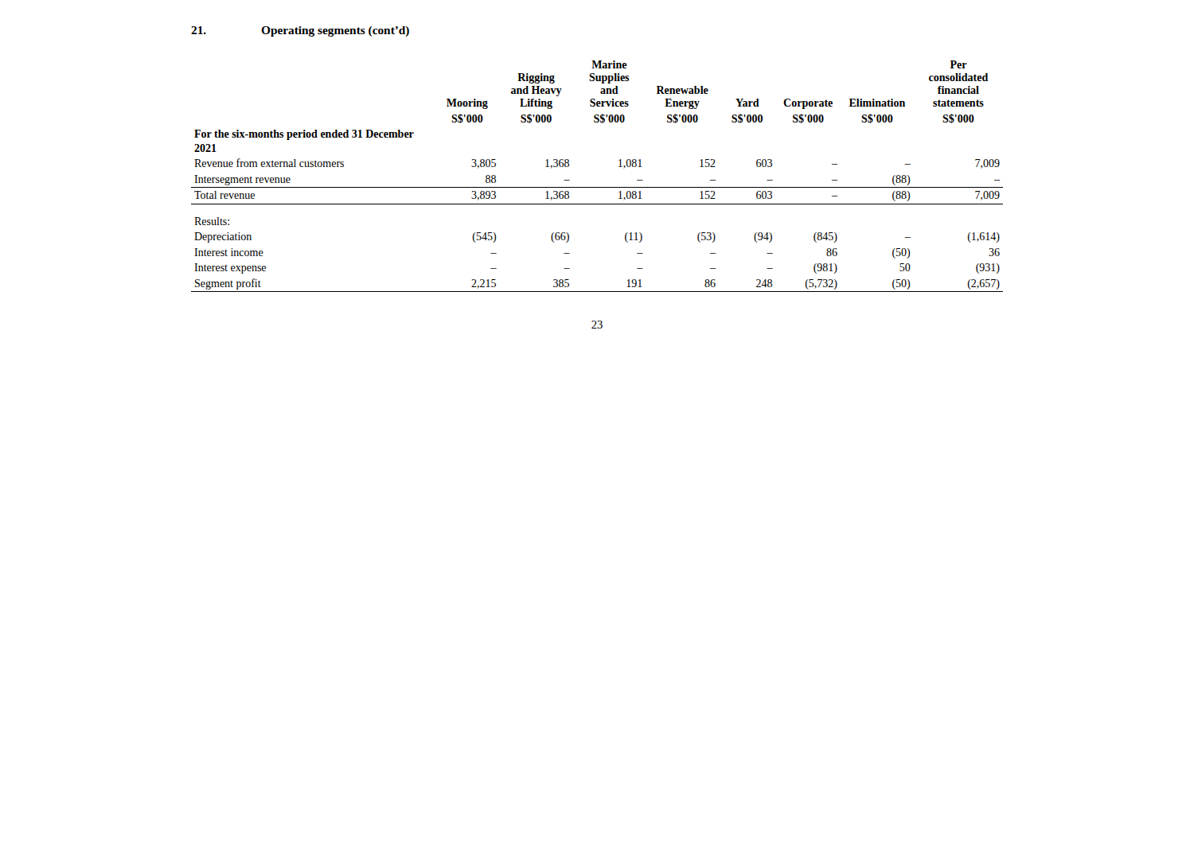21. Operating segments (cont’d)
| | Mooring | Rigging and Heavy Lifting | Marine Supplies and Services | Renewable Energy | Yard | Corporate | Elimination | Per consolidated financial statements |
| --- | --- | --- | --- | --- | --- | --- | --- | --- |
| | S$'000 | S$'000 | S$'000 | S$'000 | S$'000 | S$'000 | S$'000 | S$'000 |
| For the six-months period ended 31 December 2021 | | | | | | | | |
| Revenue from external customers | 3,805 | 1,368 | 1,081 | 152 | 603 | – | – | 7,009 |
| Intersegment revenue | 88 | – | – | – | – | – | (88) | – |
| Total revenue | 3,893 | 1,368 | 1,081 | 152 | 603 | – | (88) | 7,009 |
| Results: | | | | | | | | |
| Depreciation | (545) | (66) | (11) | (53) | (94) | (845) | – | (1,614) |
| Interest income | – | – | – | – | – | 86 | (50) | 36 |
| Interest expense | – | – | – | – | – | (981) | 50 | (931) |
| Segment profit | 2,215 | 385 | 191 | 86 | 248 | (5,732) | (50) | (2,657) |
23